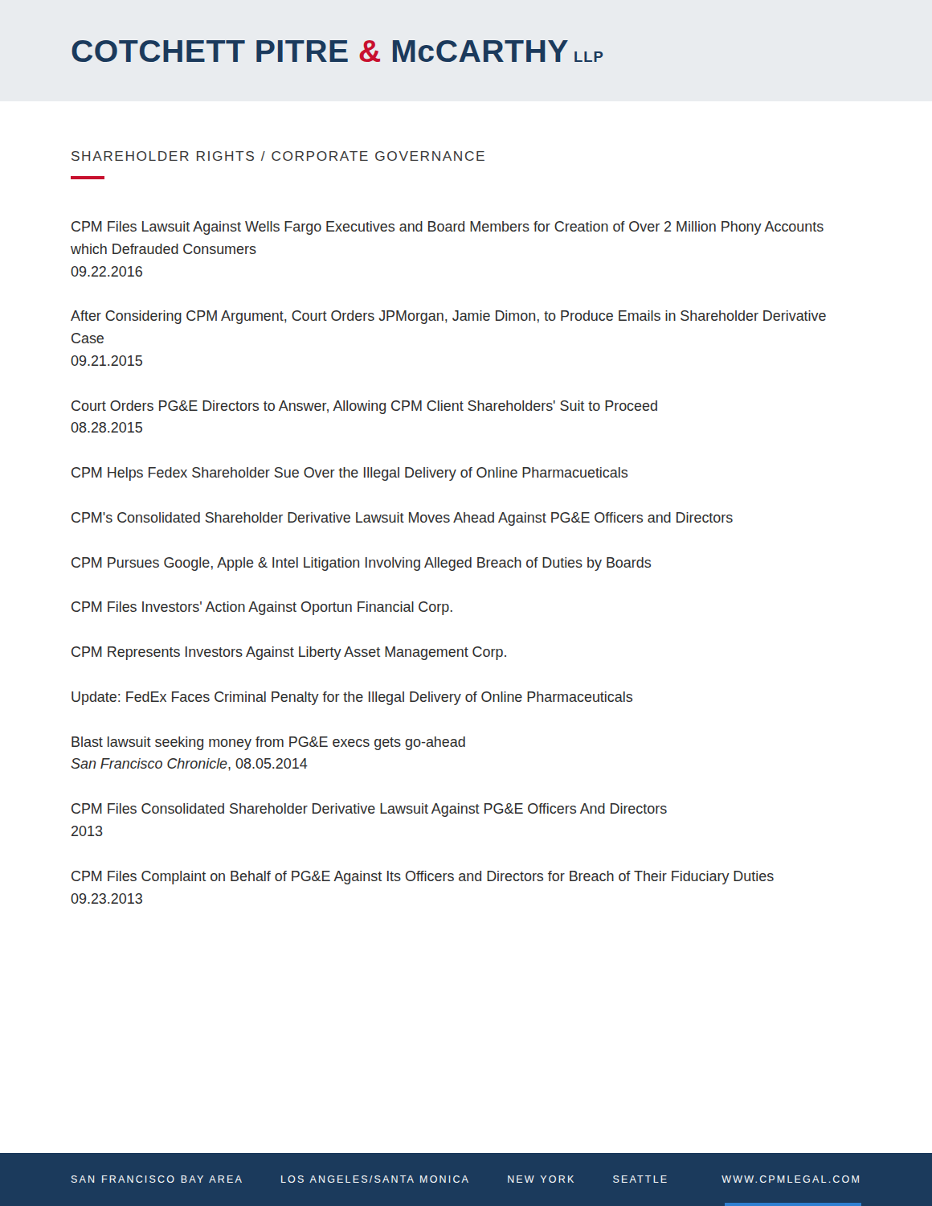COTCHETT PITRE & McCARTHY LLP
Shareholder Rights / Corporate Governance
CPM Files Lawsuit Against Wells Fargo Executives and Board Members for Creation of Over 2 Million Phony Accounts which Defrauded Consumers 09.22.2016
After Considering CPM Argument, Court Orders JPMorgan, Jamie Dimon, to Produce Emails in Shareholder Derivative Case 09.21.2015
Court Orders PG&E Directors to Answer, Allowing CPM Client Shareholders' Suit to Proceed 08.28.2015
CPM Helps Fedex Shareholder Sue Over the Illegal Delivery of Online Pharmacueticals
CPM's Consolidated Shareholder Derivative Lawsuit Moves Ahead Against PG&E Officers and Directors
CPM Pursues Google, Apple & Intel Litigation Involving Alleged Breach of Duties by Boards
CPM Files Investors' Action Against Oportun Financial Corp.
CPM Represents Investors Against Liberty Asset Management Corp.
Update: FedEx Faces Criminal Penalty for the Illegal Delivery of Online Pharmaceuticals
Blast lawsuit seeking money from PG&E execs gets go-ahead
San Francisco Chronicle, 08.05.2014
CPM Files Consolidated Shareholder Derivative Lawsuit Against PG&E Officers And Directors 2013
CPM Files Complaint on Behalf of PG&E Against Its Officers and Directors for Breach of Their Fiduciary Duties 09.23.2013
San Francisco Bay Area Los Angeles/Santa Monica New York Seattle www.cpmlegal.com